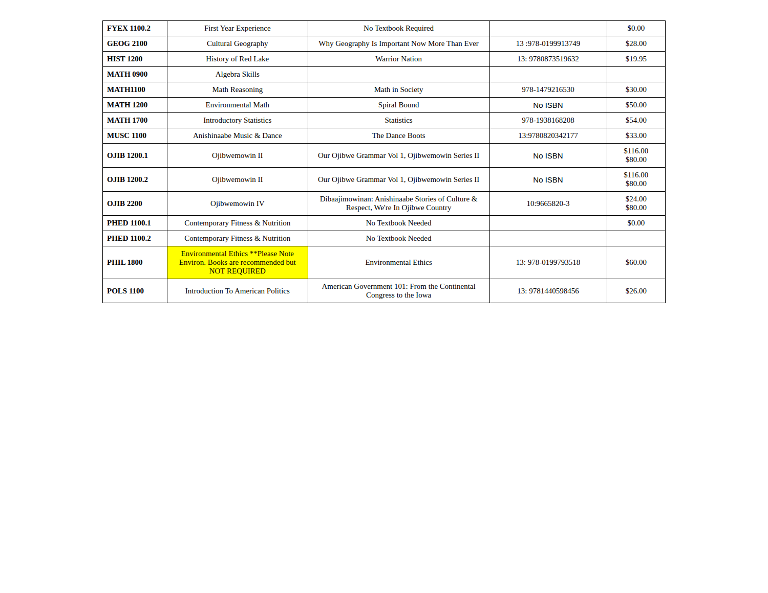| FYEX 1100.2 | First Year Experience | No Textbook Required | | $0.00 |
| GEOG 2100 | Cultural Geography | Why Geography Is Important Now More Than Ever | 13 :978-0199913749 | $28.00 |
| HIST 1200 | History of Red Lake | Warrior Nation | 13: 9780873519632 | $19.95 |
| MATH 0900 | Algebra Skills | | | |
| MATH1100 | Math Reasoning | Math in Society | 978-1479216530 | $30.00 |
| MATH 1200 | Environmental Math | Spiral Bound | No ISBN | $50.00 |
| MATH 1700 | Introductory Statistics | Statistics | 978-1938168208 | $54.00 |
| MUSC 1100 | Anishinaabe Music & Dance | The Dance Boots | 13:9780820342177 | $33.00 |
| OJIB 1200.1 | Ojibwemowin II | Our Ojibwe Grammar Vol 1, Ojibwemowin Series II | No ISBN | $116.00 $80.00 |
| OJIB 1200.2 | Ojibwemowin II | Our Ojibwe Grammar Vol 1, Ojibwemowin Series II | No ISBN | $116.00 $80.00 |
| OJIB 2200 | Ojibwemowin IV | Dibaajimowinan: Anishinaabe Stories of Culture & Respect, We're In Ojibwe Country | 10:9665820-3 | $24.00 $80.00 |
| PHED 1100.1 | Contemporary Fitness & Nutrition | No Textbook Needed | | $0.00 |
| PHED 1100.2 | Contemporary Fitness & Nutrition | No Textbook Needed | | |
| PHIL 1800 | Environmental Ethics **Please Note Environ. Books are recommended but NOT REQUIRED | Environmental Ethics | 13: 978-0199793518 | $60.00 |
| POLS 1100 | Introduction To American Politics | American Government 101: From the Continental Congress to the Iowa | 13: 9781440598456 | $26.00 |